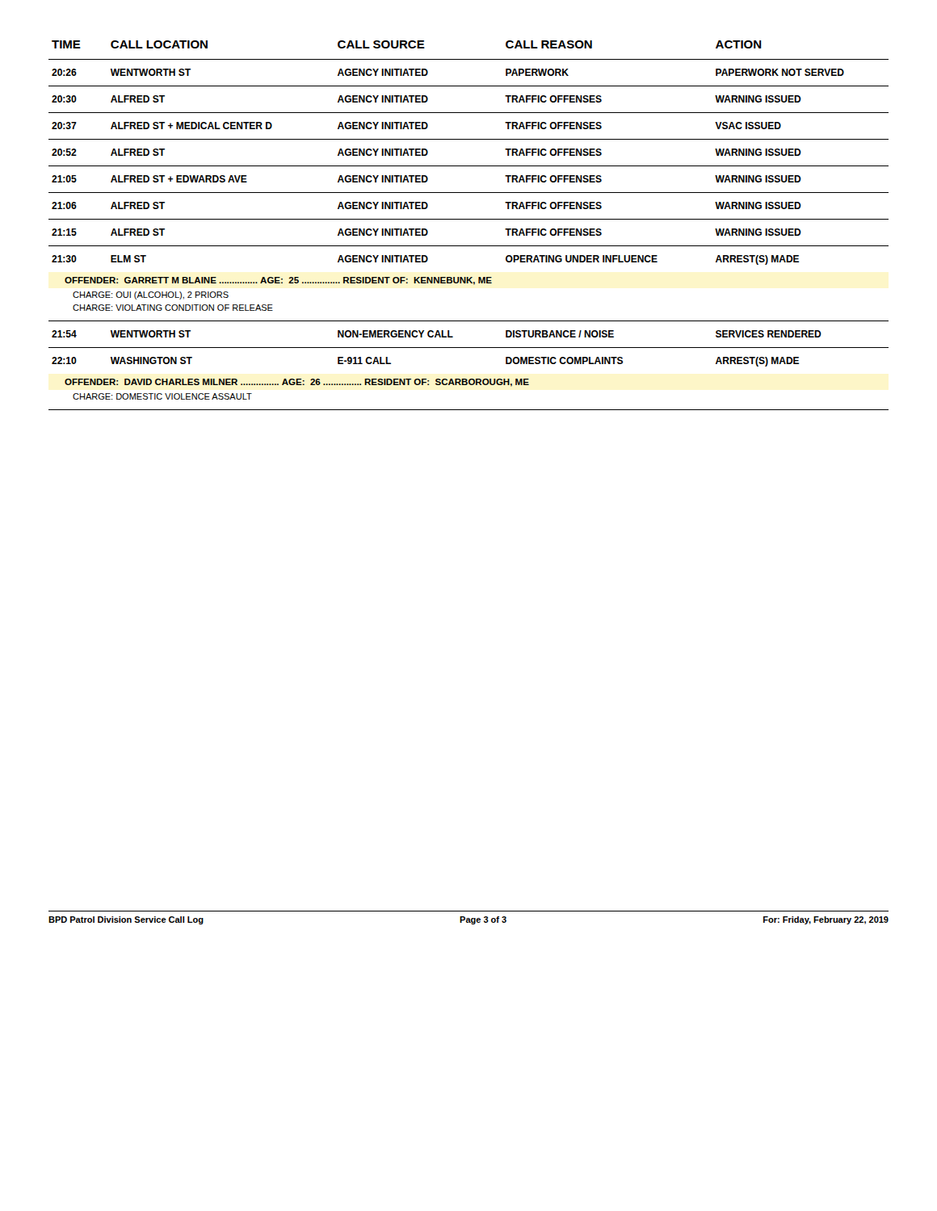| TIME | CALL LOCATION | CALL SOURCE | CALL REASON | ACTION |
| --- | --- | --- | --- | --- |
| 20:26 | WENTWORTH ST | AGENCY INITIATED | PAPERWORK | PAPERWORK NOT SERVED |
| 20:30 | ALFRED ST | AGENCY INITIATED | TRAFFIC OFFENSES | WARNING ISSUED |
| 20:37 | ALFRED ST + MEDICAL CENTER D | AGENCY INITIATED | TRAFFIC OFFENSES | VSAC ISSUED |
| 20:52 | ALFRED ST | AGENCY INITIATED | TRAFFIC OFFENSES | WARNING ISSUED |
| 21:05 | ALFRED ST + EDWARDS AVE | AGENCY INITIATED | TRAFFIC OFFENSES | WARNING ISSUED |
| 21:06 | ALFRED ST | AGENCY INITIATED | TRAFFIC OFFENSES | WARNING ISSUED |
| 21:15 | ALFRED ST | AGENCY INITIATED | TRAFFIC OFFENSES | WARNING ISSUED |
| 21:30 | ELM ST | AGENCY INITIATED | OPERATING UNDER INFLUENCE | ARREST(S) MADE |
| OFFENDER: GARRETT M BLAINE ............... AGE: 25 ............... RESIDENT OF: KENNEBUNK, ME |
| CHARGE: OUI (ALCOHOL), 2 PRIORS |
| CHARGE: VIOLATING CONDITION OF RELEASE |
| 21:54 | WENTWORTH ST | NON-EMERGENCY CALL | DISTURBANCE / NOISE | SERVICES RENDERED |
| 22:10 | WASHINGTON ST | E-911 CALL | DOMESTIC COMPLAINTS | ARREST(S) MADE |
| OFFENDER: DAVID CHARLES MILNER ............... AGE: 26 ............... RESIDENT OF: SCARBOROUGH, ME |
| CHARGE: DOMESTIC VIOLENCE ASSAULT |
BPD Patrol Division Service Call Log
Page 3 of 3
For: Friday, February 22, 2019